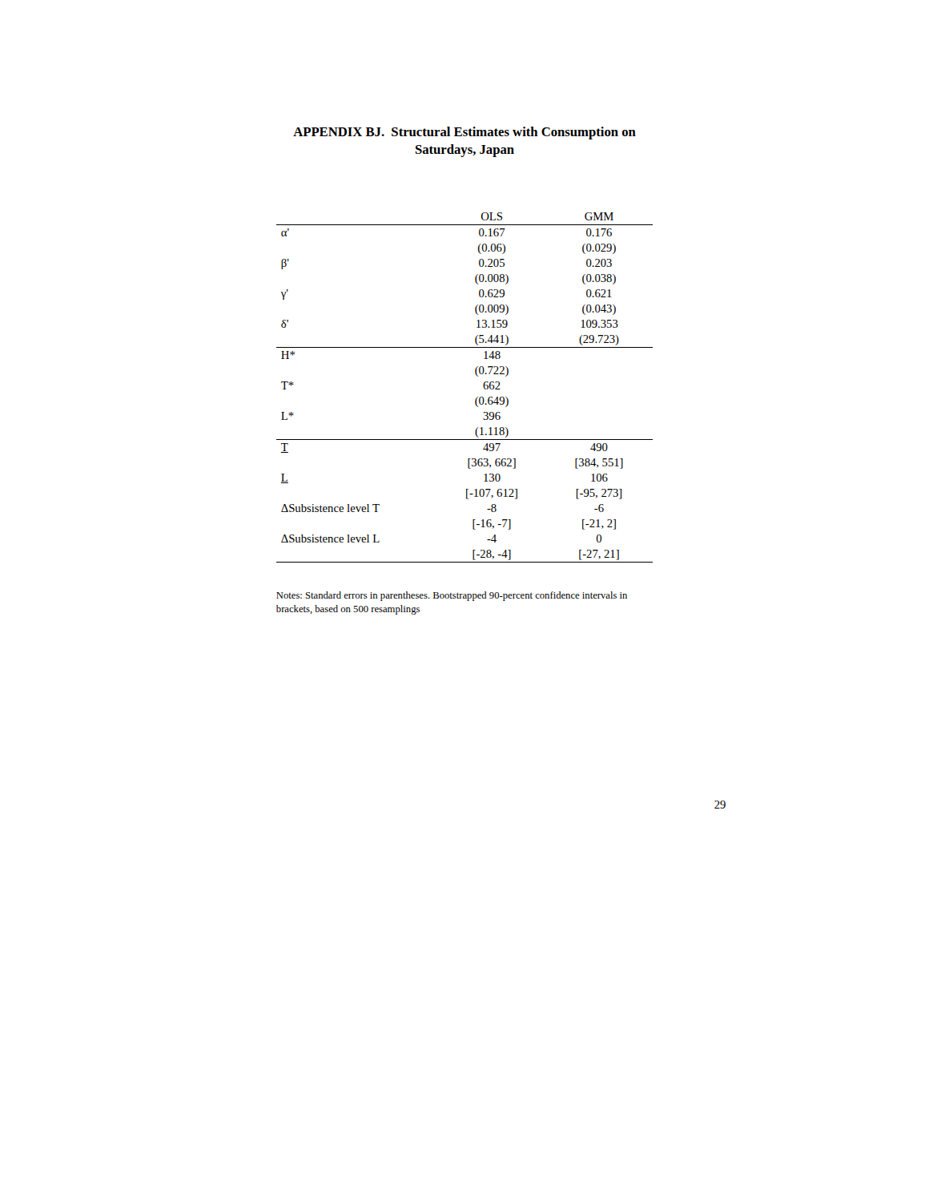APPENDIX BJ. Structural Estimates with Consumption on
Saturdays, Japan
| | OLS | GMM |
| --- | --- | --- |
| α' | 0.167 | 0.176 |
| | (0.06) | (0.029) |
| β' | 0.205 | 0.203 |
| | (0.008) | (0.038) |
| γ' | 0.629 | 0.621 |
| | (0.009) | (0.043) |
| δ' | 13.159 | 109.353 |
| | (5.441) | (29.723) |
| H* | 148 | |
| | (0.722) | |
| T* | 662 | |
| | (0.649) | |
| L* | 396 | |
| | (1.118) | |
| T | 497 | 490 |
| | [363, 662] | [384, 551] |
| L | 130 | 106 |
| | [-107, 612] | [-95, 273] |
| ΔSubsistence level T | -8 | -6 |
| | [-16, -7] | [-21, 2] |
| ΔSubsistence level L | -4 | 0 |
| | [-28, -4] | [-27, 21] |
Notes: Standard errors in parentheses. Bootstrapped 90-percent confidence intervals in brackets, based on 500 resamplings
29